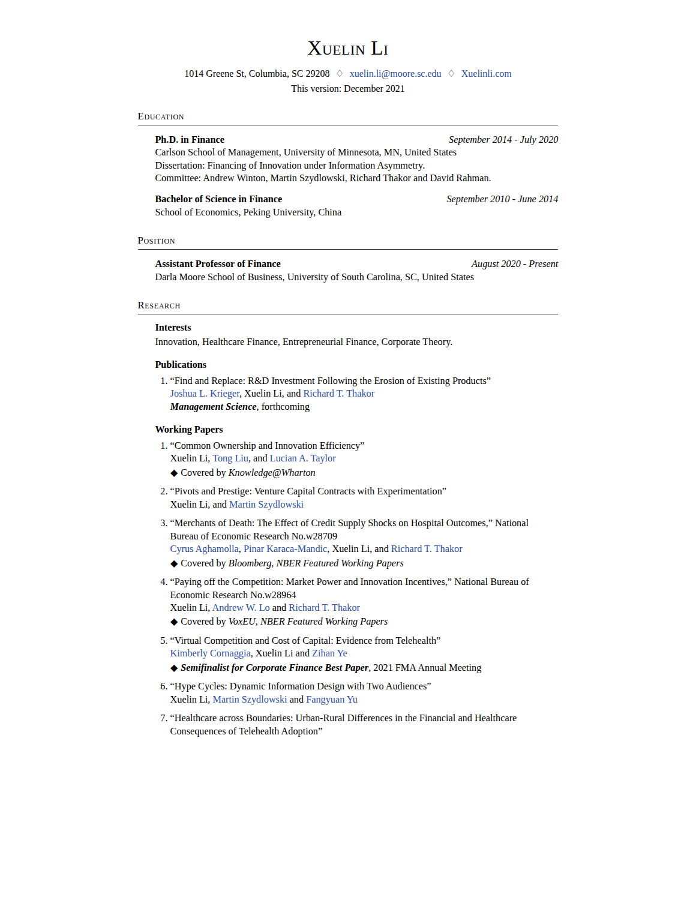Xuelin Li
1014 Greene St, Columbia, SC 29208 ♢ xuelin.li@moore.sc.edu ♢ Xuelinli.com
This version: December 2021
Education
Ph.D. in Finance September 2014 - July 2020
Carlson School of Management, University of Minnesota, MN, United States
Dissertation: Financing of Innovation under Information Asymmetry.
Committee: Andrew Winton, Martin Szydlowski, Richard Thakor and David Rahman.
Bachelor of Science in Finance September 2010 - June 2014
School of Economics, Peking University, China
Position
Assistant Professor of Finance August 2020 - Present
Darla Moore School of Business, University of South Carolina, SC, United States
Research
Interests
Innovation, Healthcare Finance, Entrepreneurial Finance, Corporate Theory.
Publications
“Find and Replace: R&D Investment Following the Erosion of Existing Products”
Joshua L. Krieger, Xuelin Li, and Richard T. Thakor
Management Science, forthcoming
Working Papers
“Common Ownership and Innovation Efficiency”
Xuelin Li, Tong Liu, and Lucian A. Taylor
◆Covered by Knowledge@Wharton
“Pivots and Prestige: Venture Capital Contracts with Experimentation”
Xuelin Li, and Martin Szydlowski
“Merchants of Death: The Effect of Credit Supply Shocks on Hospital Outcomes,” National Bureau of Economic Research No.w28709
Cyrus Aghamolla, Pinar Karaca-Mandic, Xuelin Li, and Richard T. Thakor
◆Covered by Bloomberg, NBER Featured Working Papers
“Paying off the Competition: Market Power and Innovation Incentives,” National Bureau of Economic Research No.w28964
Xuelin Li, Andrew W. Lo and Richard T. Thakor
◆Covered by VoxEU, NBER Featured Working Papers
“Virtual Competition and Cost of Capital: Evidence from Telehealth”
Kimberly Cornaggia, Xuelin Li and Zihan Ye
◆Semifinalist for Corporate Finance Best Paper, 2021 FMA Annual Meeting
“Hype Cycles: Dynamic Information Design with Two Audiences”
Xuelin Li, Martin Szydlowski and Fangyuan Yu
“Healthcare across Boundaries: Urban-Rural Differences in the Financial and Healthcare Consequences of Telehealth Adoption”